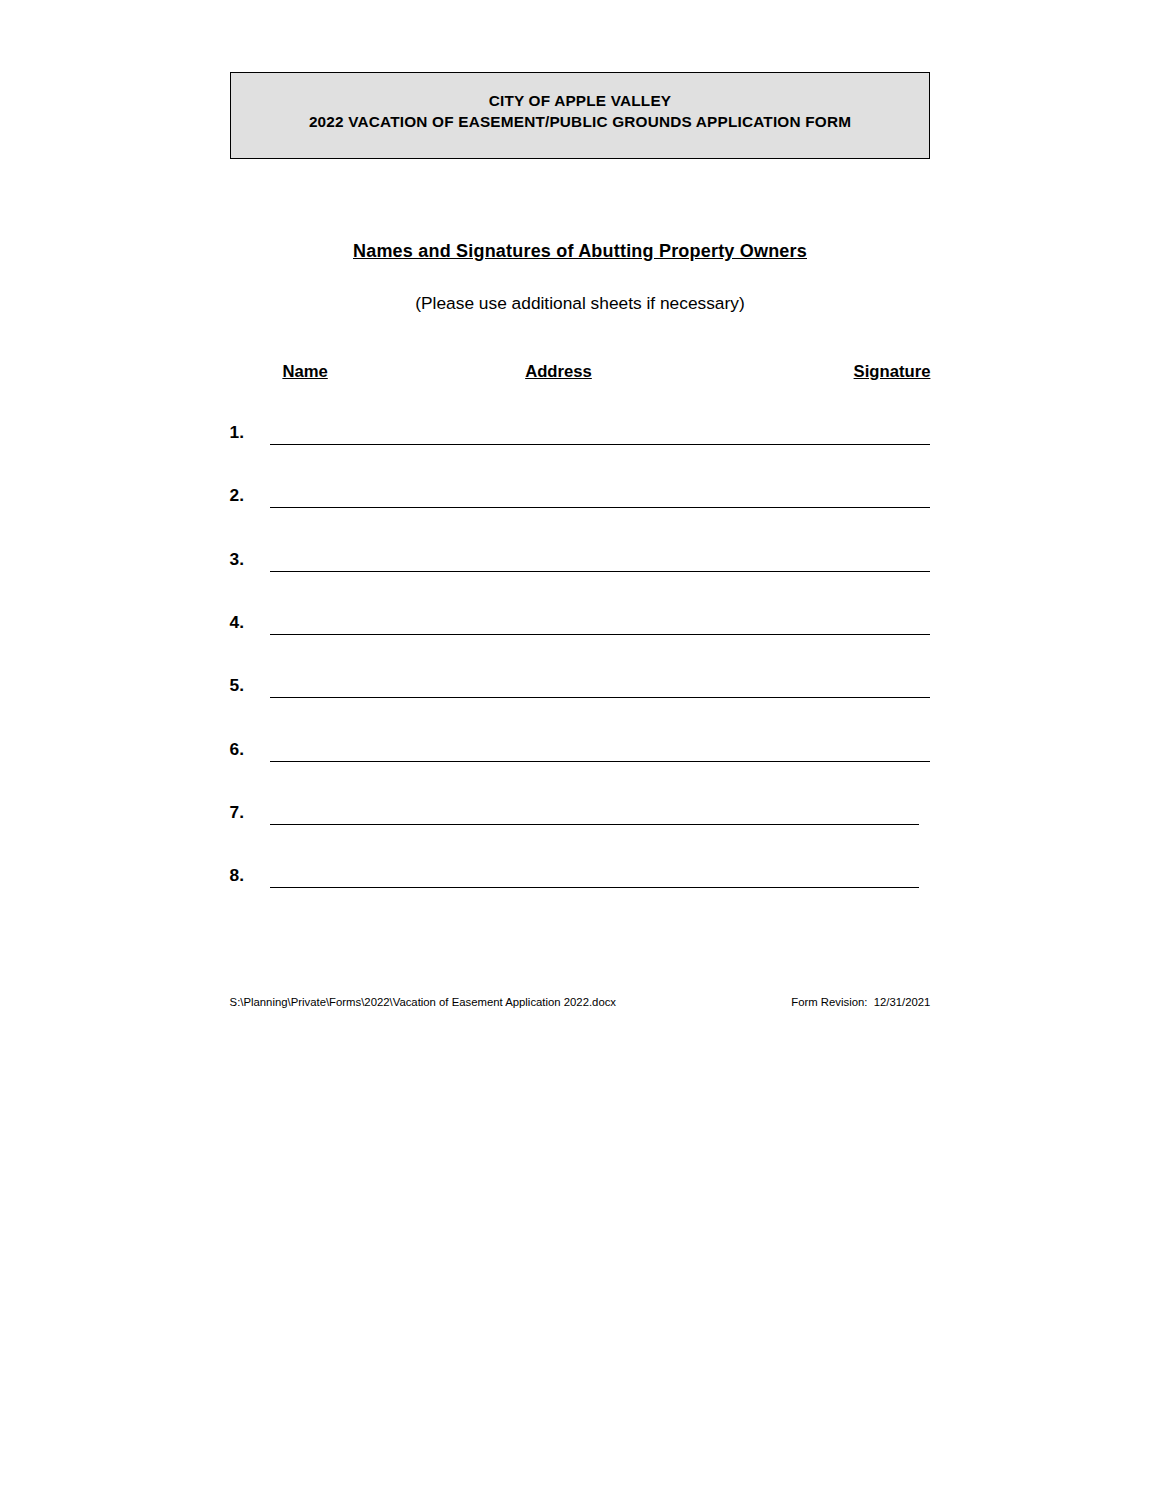CITY OF APPLE VALLEY 2022 VACATION OF EASEMENT/PUBLIC GROUNDS APPLICATION FORM
Names and Signatures of Abutting Property Owners
(Please use additional sheets if necessary)
Name Address Signature
1.
2.
3.
4.
5.
6.
7.
8.
S:\Planning\Private\Forms\2022\Vacation of Easement Application 2022.docx
Form Revision: 12/31/2021